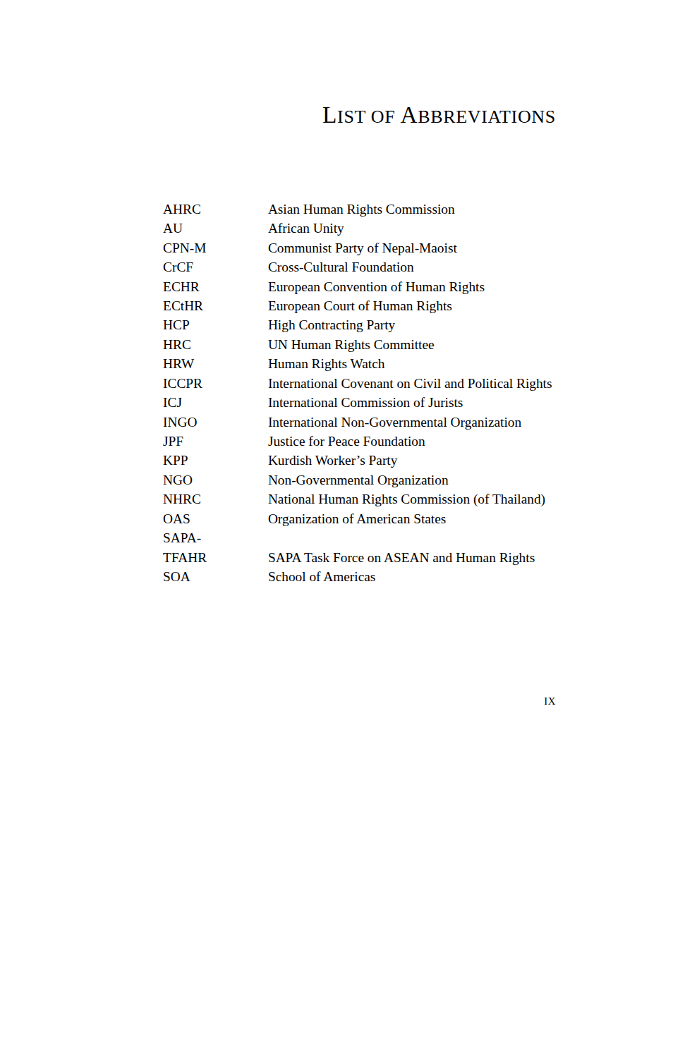LIST OF ABBREVIATIONS
AHRC
Asian Human Rights Commission
AU
African Unity
CPN-M
Communist Party of Nepal-Maoist
CrCF
Cross-Cultural Foundation
ECHR
European Convention of Human Rights
ECtHR
European Court of Human Rights
HCP
High Contracting Party
HRC
UN Human Rights Committee
HRW
Human Rights Watch
ICCPR
International Covenant on Civil and Political Rights
ICJ
International Commission of Jurists
INGO
International Non-Governmental Organization
JPF
Justice for Peace Foundation
KPP
Kurdish Worker’s Party
NGO
Non-Governmental Organization
NHRC
National Human Rights Commission (of Thailand)
OAS
Organization of American States
SAPA-
TFAHR
SAPA Task Force on ASEAN and Human Rights
SOA
School of Americas
IX